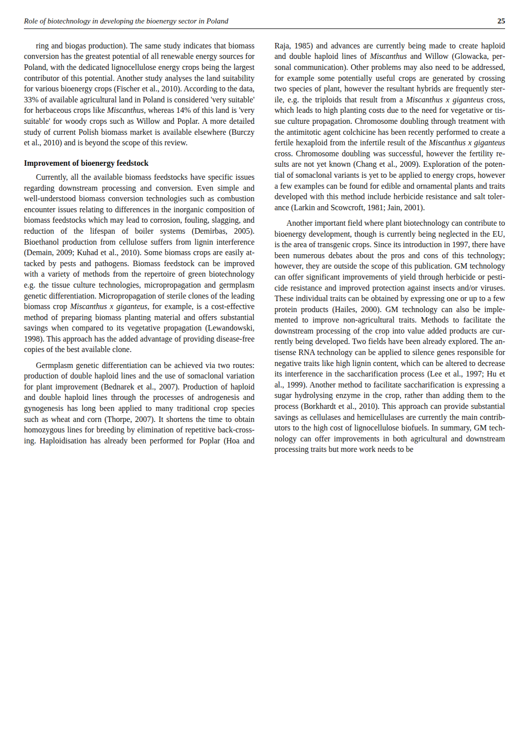Role of biotechnology in developing the bioenergy sector in Poland 25
ring and biogas production). The same study indicates that biomass conversion has the greatest potential of all renewable energy sources for Poland, with the dedicated lignocellulose energy crops being the largest contributor of this potential. Another study analyses the land suitability for various bioenergy crops (Fischer et al., 2010). According to the data, 33% of available agricultural land in Poland is considered 'very suitable' for herbaceous crops like Miscanthus, whereas 14% of this land is 'very suitable' for woody crops such as Willow and Poplar. A more detailed study of current Polish biomass market is available elsewhere (Burczy et al., 2010) and is beyond the scope of this review.
Improvement of bioenergy feedstock
Currently, all the available biomass feedstocks have specific issues regarding downstream processing and conversion. Even simple and well-understood biomass conversion technologies such as combustion encounter issues relating to differences in the inorganic composition of biomass feedstocks which may lead to corrosion, fouling, slagging, and reduction of the lifespan of boiler systems (Demirbas, 2005). Bioethanol production from cellulose suffers from lignin interference (Demain, 2009; Kuhad et al., 2010). Some biomass crops are easily attacked by pests and pathogens. Biomass feedstock can be improved with a variety of methods from the repertoire of green biotechnology e.g. the tissue culture technologies, micropropagation and germplasm genetic differentiation. Micropropagation of sterile clones of the leading biomass crop Miscanthus x giganteus, for example, is a cost-effective method of preparing biomass planting material and offers substantial savings when compared to its vegetative propagation (Lewandowski, 1998). This approach has the added advantage of providing disease-free copies of the best available clone.
Germplasm genetic differentiation can be achieved via two routes: production of double haploid lines and the use of somaclonal variation for plant improvement (Bednarek et al., 2007). Production of haploid and double haploid lines through the processes of androgenesis and gynogenesis has long been applied to many traditional crop species such as wheat and corn (Thorpe, 2007). It shortens the time to obtain homozygous lines for breeding by elimination of repetitive back-crossing. Haploidisation has already been performed for Poplar (Hoa and Raja, 1985) and advances are currently being made to create haploid and double haploid lines of Miscanthus and Willow (Glowacka, personal communication). Other problems may also need to be addressed, for example some potentially useful crops are generated by crossing two species of plant, however the resultant hybrids are frequently sterile, e.g. the triploids that result from a Miscanthus x giganteus cross, which leads to high planting costs due to the need for vegetative or tissue culture propagation. Chromosome doubling through treatment with the antimitotic agent colchicine has been recently performed to create a fertile hexaploid from the infertile result of the Miscanthus x giganteus cross. Chromosome doubling was successful, however the fertility results are not yet known (Chang et al., 2009). Exploration of the potential of somaclonal variants is yet to be applied to energy crops, however a few examples can be found for edible and ornamental plants and traits developed with this method include herbicide resistance and salt tolerance (Larkin and Scowcroft, 1981; Jain, 2001).
Another important field where plant biotechnology can contribute to bioenergy development, though is currently being neglected in the EU, is the area of transgenic crops. Since its introduction in 1997, there have been numerous debates about the pros and cons of this technology; however, they are outside the scope of this publication. GM technology can offer significant improvements of yield through herbicide or pesticide resistance and improved protection against insects and/or viruses. These individual traits can be obtained by expressing one or up to a few protein products (Hailes, 2000). GM technology can also be implemented to improve non-agricultural traits. Methods to facilitate the downstream processing of the crop into value added products are currently being developed. Two fields have been already explored. The antisense RNA technology can be applied to silence genes responsible for negative traits like high lignin content, which can be altered to decrease its interference in the saccharification process (Lee et al., 1997; Hu et al., 1999). Another method to facilitate saccharification is expressing a sugar hydrolysing enzyme in the crop, rather than adding them to the process (Borkhardt et al., 2010). This approach can provide substantial savings as cellulases and hemicellulases are currently the main contributors to the high cost of lignocellulose biofuels. In summary, GM technology can offer improvements in both agricultural and downstream processing traits but more work needs to be